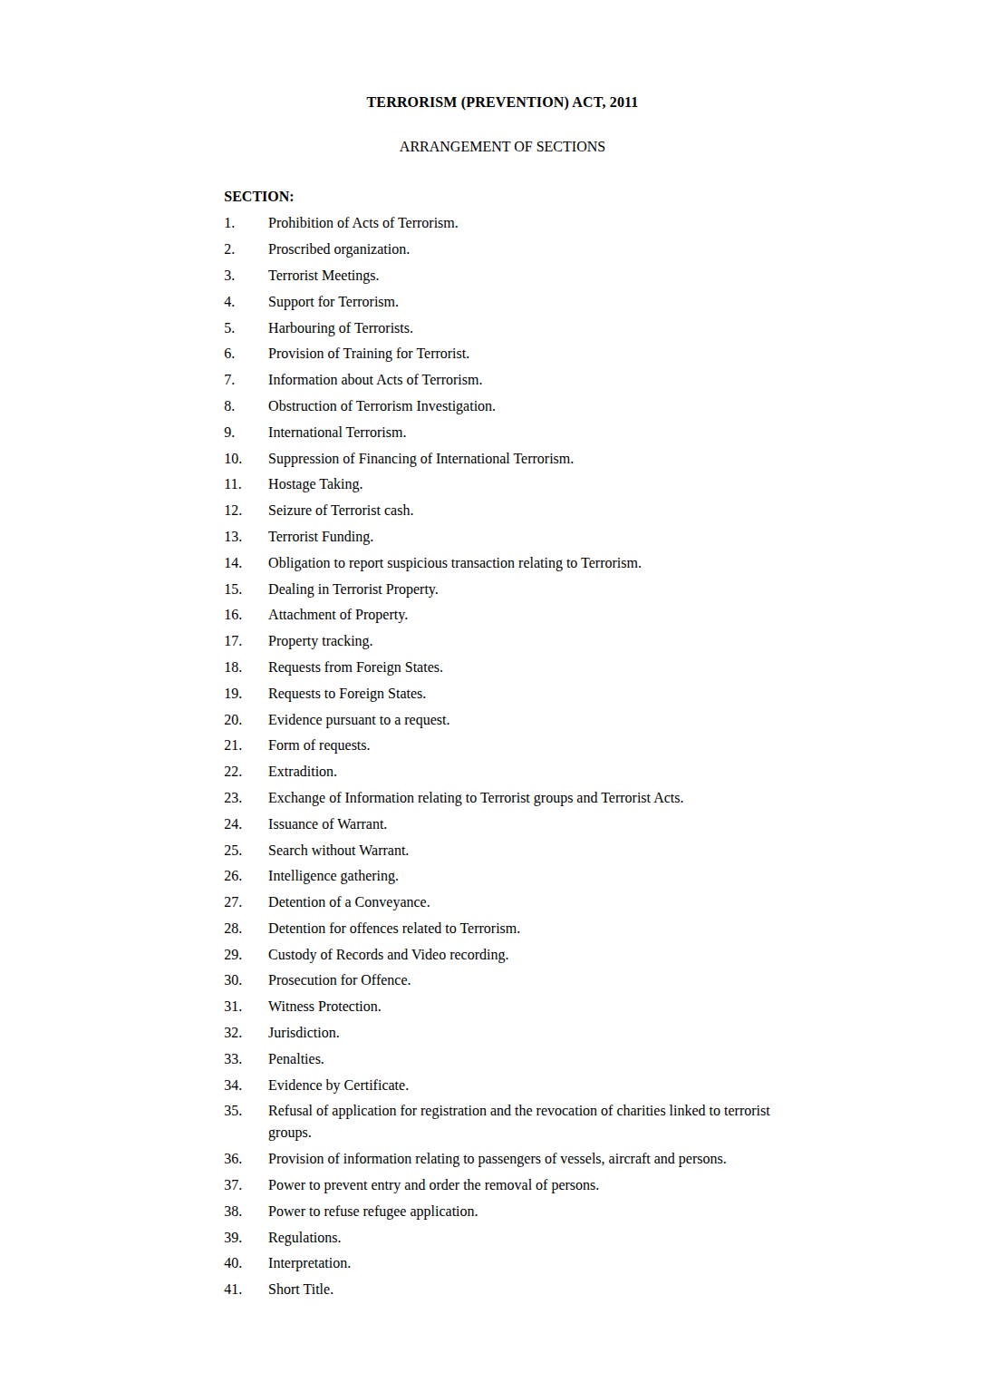TERRORISM (PREVENTION) ACT, 2011
ARRANGEMENT OF SECTIONS
SECTION:
1. Prohibition of Acts of Terrorism.
2. Proscribed organization.
3. Terrorist Meetings.
4. Support for Terrorism.
5. Harbouring of Terrorists.
6. Provision of Training for Terrorist.
7. Information about Acts of Terrorism.
8. Obstruction of Terrorism Investigation.
9. International Terrorism.
10. Suppression of Financing of International Terrorism.
11. Hostage Taking.
12. Seizure of Terrorist cash.
13. Terrorist Funding.
14. Obligation to report suspicious transaction relating to Terrorism.
15. Dealing in Terrorist Property.
16. Attachment of Property.
17. Property tracking.
18. Requests from Foreign States.
19. Requests to Foreign States.
20. Evidence pursuant to a request.
21. Form of requests.
22. Extradition.
23. Exchange of Information relating to Terrorist groups and Terrorist Acts.
24. Issuance of Warrant.
25. Search without Warrant.
26. Intelligence gathering.
27. Detention of a Conveyance.
28. Detention for offences related to Terrorism.
29. Custody of Records and Video recording.
30. Prosecution for Offence.
31. Witness Protection.
32. Jurisdiction.
33. Penalties.
34. Evidence by Certificate.
35. Refusal of application for registration and the revocation of charities linked to terrorist groups.
36. Provision of information relating to passengers of vessels, aircraft and persons.
37. Power to prevent entry and order the removal of persons.
38. Power to refuse refugee application.
39. Regulations.
40. Interpretation.
41. Short Title.